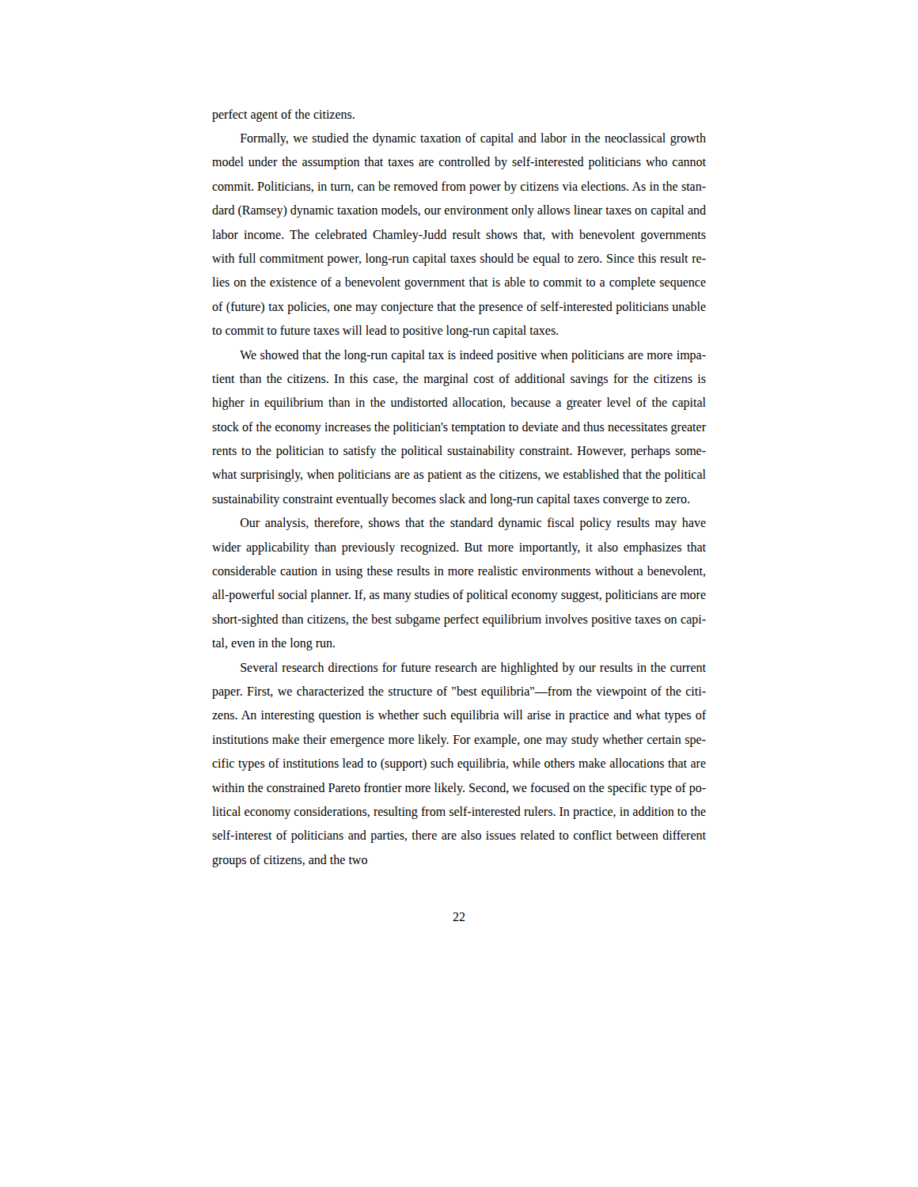perfect agent of the citizens.
Formally, we studied the dynamic taxation of capital and labor in the neoclassical growth model under the assumption that taxes are controlled by self-interested politicians who cannot commit. Politicians, in turn, can be removed from power by citizens via elections. As in the standard (Ramsey) dynamic taxation models, our environment only allows linear taxes on capital and labor income. The celebrated Chamley-Judd result shows that, with benevolent governments with full commitment power, long-run capital taxes should be equal to zero. Since this result relies on the existence of a benevolent government that is able to commit to a complete sequence of (future) tax policies, one may conjecture that the presence of self-interested politicians unable to commit to future taxes will lead to positive long-run capital taxes.
We showed that the long-run capital tax is indeed positive when politicians are more impatient than the citizens. In this case, the marginal cost of additional savings for the citizens is higher in equilibrium than in the undistorted allocation, because a greater level of the capital stock of the economy increases the politician's temptation to deviate and thus necessitates greater rents to the politician to satisfy the political sustainability constraint. However, perhaps somewhat surprisingly, when politicians are as patient as the citizens, we established that the political sustainability constraint eventually becomes slack and long-run capital taxes converge to zero.
Our analysis, therefore, shows that the standard dynamic fiscal policy results may have wider applicability than previously recognized. But more importantly, it also emphasizes that considerable caution in using these results in more realistic environments without a benevolent, all-powerful social planner. If, as many studies of political economy suggest, politicians are more short-sighted than citizens, the best subgame perfect equilibrium involves positive taxes on capital, even in the long run.
Several research directions for future research are highlighted by our results in the current paper. First, we characterized the structure of "best equilibria"—from the viewpoint of the citizens. An interesting question is whether such equilibria will arise in practice and what types of institutions make their emergence more likely. For example, one may study whether certain specific types of institutions lead to (support) such equilibria, while others make allocations that are within the constrained Pareto frontier more likely. Second, we focused on the specific type of political economy considerations, resulting from self-interested rulers. In practice, in addition to the self-interest of politicians and parties, there are also issues related to conflict between different groups of citizens, and the two
22